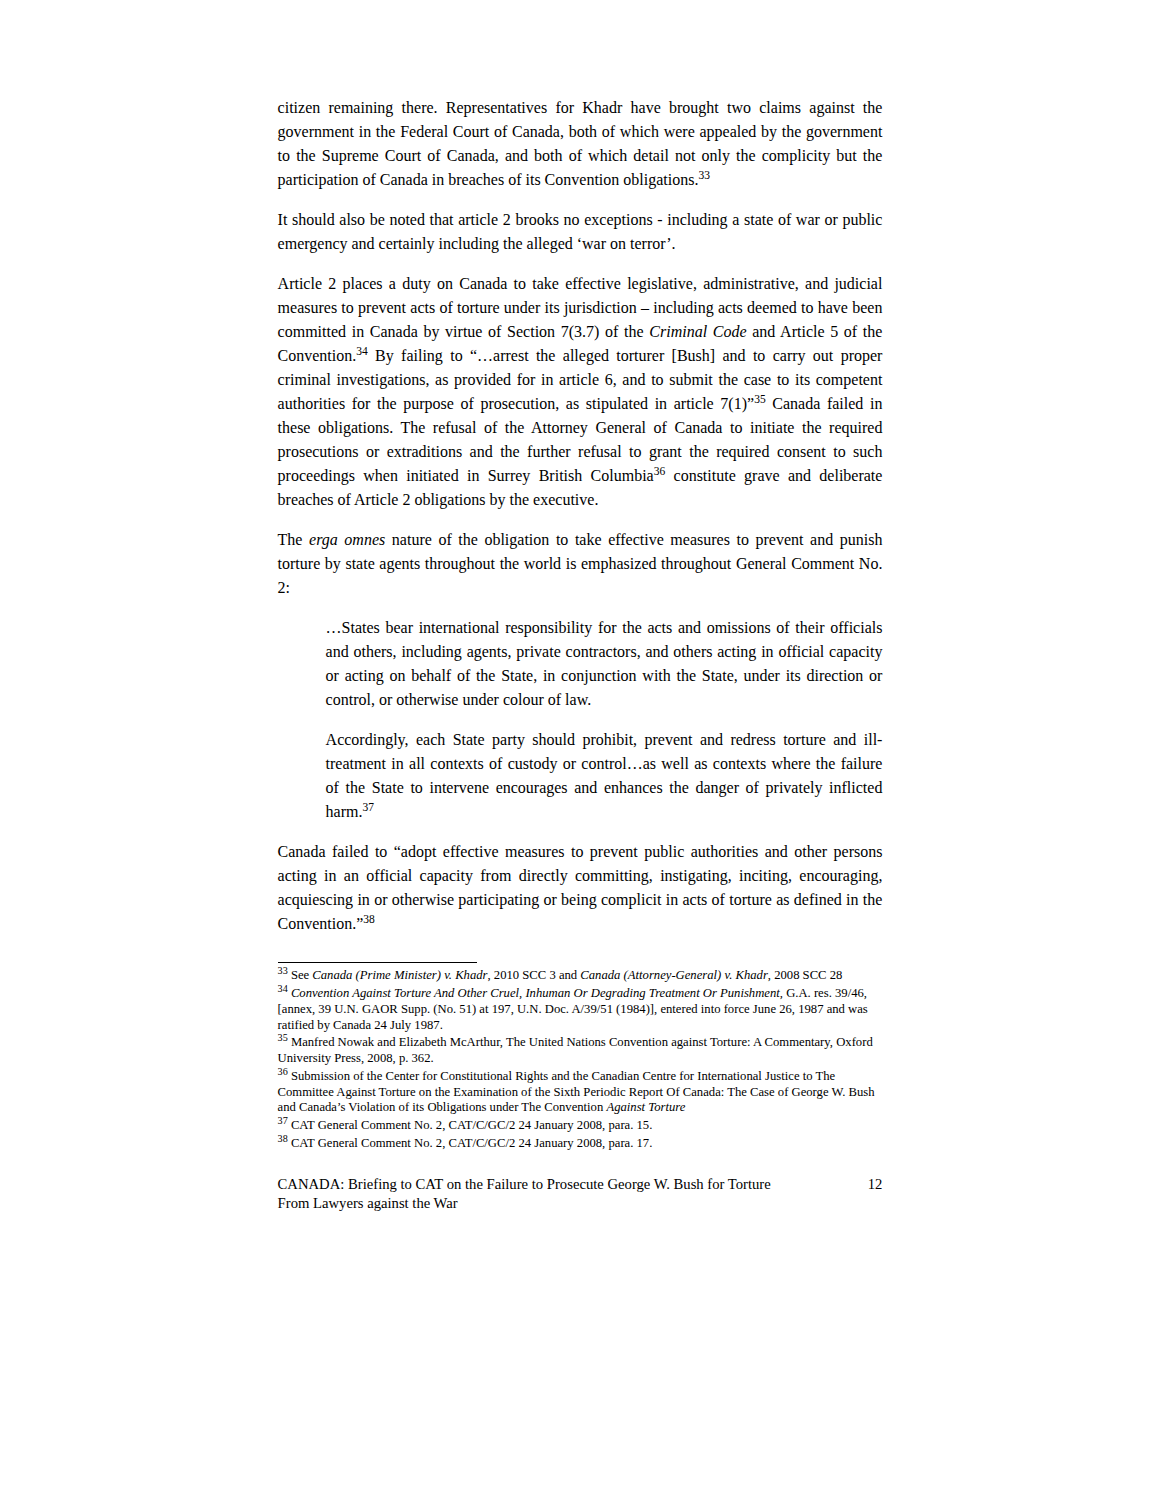citizen remaining there. Representatives for Khadr have brought two claims against the government in the Federal Court of Canada, both of which were appealed by the government to the Supreme Court of Canada, and both of which detail not only the complicity but the participation of Canada in breaches of its Convention obligations.33
It should also be noted that article 2 brooks no exceptions - including a state of war or public emergency and certainly including the alleged ‘war on terror’.
Article 2 places a duty on Canada to take effective legislative, administrative, and judicial measures to prevent acts of torture under its jurisdiction – including acts deemed to have been committed in Canada by virtue of Section 7(3.7) of the Criminal Code and Article 5 of the Convention.34 By failing to “…arrest the alleged torturer [Bush] and to carry out proper criminal investigations, as provided for in article 6, and to submit the case to its competent authorities for the purpose of prosecution, as stipulated in article 7(1)”35 Canada failed in these obligations. The refusal of the Attorney General of Canada to initiate the required prosecutions or extraditions and the further refusal to grant the required consent to such proceedings when initiated in Surrey British Columbia36 constitute grave and deliberate breaches of Article 2 obligations by the executive.
The erga omnes nature of the obligation to take effective measures to prevent and punish torture by state agents throughout the world is emphasized throughout General Comment No. 2:
…States bear international responsibility for the acts and omissions of their officials and others, including agents, private contractors, and others acting in official capacity or acting on behalf of the State, in conjunction with the State, under its direction or control, or otherwise under colour of law.
Accordingly, each State party should prohibit, prevent and redress torture and ill-treatment in all contexts of custody or control…as well as contexts where the failure of the State to intervene encourages and enhances the danger of privately inflicted harm.37
Canada failed to “adopt effective measures to prevent public authorities and other persons acting in an official capacity from directly committing, instigating, inciting, encouraging, acquiescing in or otherwise participating or being complicit in acts of torture as defined in the Convention.”38
33 See Canada (Prime Minister) v. Khadr, 2010 SCC 3 and Canada (Attorney-General) v. Khadr, 2008 SCC 28
34 Convention Against Torture And Other Cruel, Inhuman Or Degrading Treatment Or Punishment, G.A. res. 39/46, [annex, 39 U.N. GAOR Supp. (No. 51) at 197, U.N. Doc. A/39/51 (1984)], entered into force June 26, 1987 and was ratified by Canada 24 July 1987.
35 Manfred Nowak and Elizabeth McArthur, The United Nations Convention against Torture: A Commentary, Oxford University Press, 2008, p. 362.
36 Submission of the Center for Constitutional Rights and the Canadian Centre for International Justice to The Committee Against Torture on the Examination of the Sixth Periodic Report Of Canada: The Case of George W. Bush and Canada’s Violation of its Obligations under The Convention Against Torture
37 CAT General Comment No. 2, CAT/C/GC/2 24 January 2008, para. 15.
38 CAT General Comment No. 2, CAT/C/GC/2 24 January 2008, para. 17.
12
CANADA: Briefing to CAT on the Failure to Prosecute George W. Bush for Torture
From Lawyers against the War